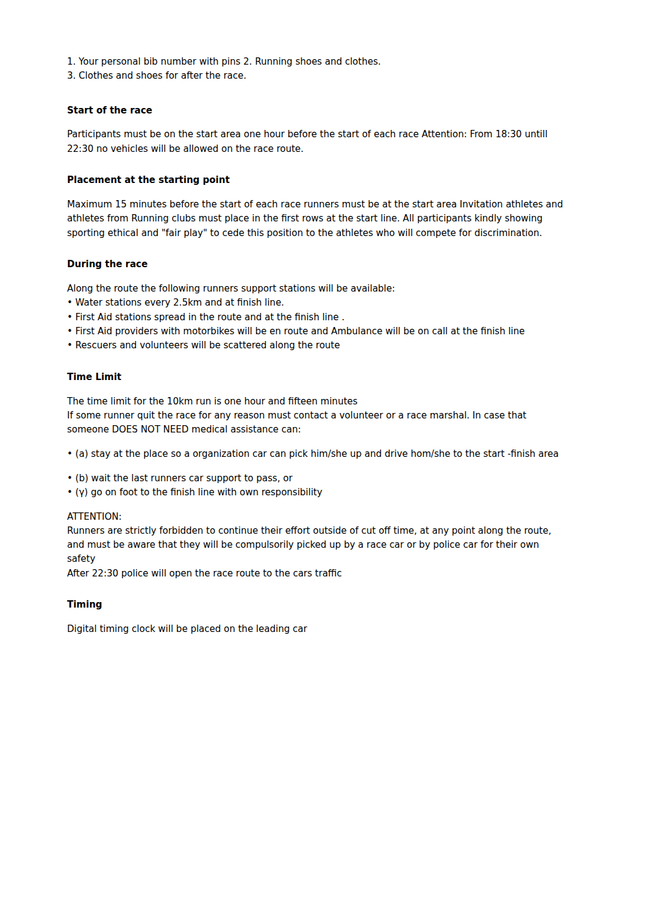1. Your personal bib number with pins 2. Running shoes and clothes.
3. Clothes and shoes for after the race.
Start of the race
Participants must be on the start area one hour before the start of each race Attention: From 18:30 untill 22:30 no vehicles will be allowed on the race route.
Placement at the starting point
Maximum 15 minutes before the start of each race runners must be at the start area Invitation athletes and athletes from Running clubs must place in the first rows at the start line. All participants kindly showing sporting ethical and "fair play" to cede this position to the athletes who will compete for discrimination.
During the race
Along the route the following runners support stations will be available:
• Water stations every 2.5km and at finish line.
• First Aid stations spread in the route and at the finish line .
• First Aid providers with motorbikes will be en route and Ambulance will be on call at the finish line
• Rescuers and volunteers will be scattered along the route
Time Limit
The time limit for the 10km run is one hour and fifteen minutes
If some runner quit the race for any reason must contact a volunteer or a race marshal. In case that someone DOES NOT NEED medical assistance can:
• (a) stay at the place so a organization car can pick him/she up and drive hom/she to the start -finish area
• (b) wait the last runners car support to pass, or
• (γ) go on foot to the finish line with own responsibility
ATTENTION:
Runners are strictly forbidden to continue their effort outside of cut off time, at any point along the route, and must be aware that they will be compulsorily picked up by a race car or by police car for their own safety
After 22:30 police will open the race route to the cars traffic
Timing
Digital timing clock will be placed on the leading car